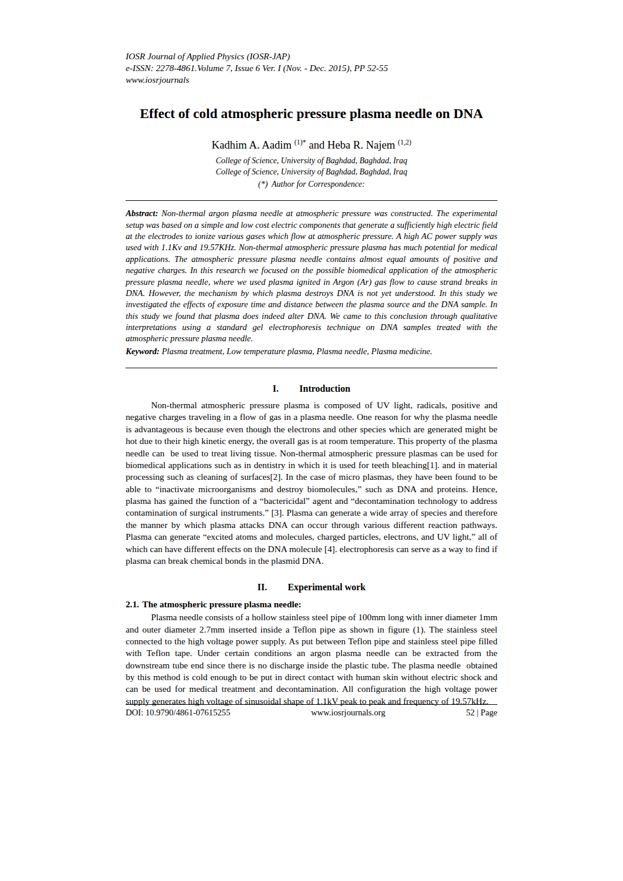IOSR Journal of Applied Physics (IOSR-JAP)
e-ISSN: 2278-4861.Volume 7, Issue 6 Ver. I (Nov. - Dec. 2015), PP 52-55
www.iosrjournals
Effect of cold atmospheric pressure plasma needle on DNA
Kadhim A. Aadim (1)* and Heba R. Najem (1,2)
College of Science, University of Baghdad, Baghdad, Iraq
College of Science, University of Baghdad, Baghdad, Iraq (*) Author for Correspondence:
Abstract: Non-thermal argon plasma needle at atmospheric pressure was constructed. The experimental setup was based on a simple and low cost electric components that generate a sufficiently high electric field at the electrodes to ionize various gases which flow at atmospheric pressure. A high AC power supply was used with 1.1Kv and 19.57KHz. Non-thermal atmospheric pressure plasma has much potential for medical applications. The atmospheric pressure plasma needle contains almost equal amounts of positive and negative charges. In this research we focused on the possible biomedical application of the atmospheric pressure plasma needle, where we used plasma ignited in Argon (Ar) gas flow to cause strand breaks in DNA. However, the mechanism by which plasma destroys DNA is not yet understood. In this study we investigated the effects of exposure time and distance between the plasma source and the DNA sample. In this study we found that plasma does indeed alter DNA. We came to this conclusion through qualitative interpretations using a standard gel electrophoresis technique on DNA samples treated with the atmospheric pressure plasma needle.
Keyword: Plasma treatment, Low temperature plasma, Plasma needle, Plasma medicine.
I. Introduction
Non-thermal atmospheric pressure plasma is composed of UV light, radicals, positive and negative charges traveling in a flow of gas in a plasma needle. One reason for why the plasma needle is advantageous is because even though the electrons and other species which are generated might be hot due to their high kinetic energy, the overall gas is at room temperature. This property of the plasma needle can be used to treat living tissue. Non-thermal atmospheric pressure plasmas can be used for biomedical applications such as in dentistry in which it is used for teeth bleaching[1]. and in material processing such as cleaning of surfaces[2]. In the case of micro plasmas, they have been found to be able to “inactivate microorganisms and destroy biomolecules,” such as DNA and proteins. Hence, plasma has gained the function of a “bactericidal” agent and “decontamination technology to address contamination of surgical instruments.” [3]. Plasma can generate a wide array of species and therefore the manner by which plasma attacks DNA can occur through various different reaction pathways. Plasma can generate “excited atoms and molecules, charged particles, electrons, and UV light,” all of which can have different effects on the DNA molecule [4]. electrophoresis can serve as a way to find if plasma can break chemical bonds in the plasmid DNA.
II. Experimental work
2.1. The atmospheric pressure plasma needle:
Plasma needle consists of a hollow stainless steel pipe of 100mm long with inner diameter 1mm and outer diameter 2.7mm inserted inside a Teflon pipe as shown in figure (1). The stainless steel connected to the high voltage power supply. As put between Teflon pipe and stainless steel pipe filled with Teflon tape. Under certain conditions an argon plasma needle can be extracted from the downstream tube end since there is no discharge inside the plastic tube. The plasma needle obtained by this method is cold enough to be put in direct contact with human skin without electric shock and can be used for medical treatment and decontamination. All configuration the high voltage power supply generates high voltage of sinusoidal shape of 1.1kV peak to peak and frequency of 19.57kHz.
DOI: 10.9790/4861-07615255
www.iosrjournals.org
52 | Page